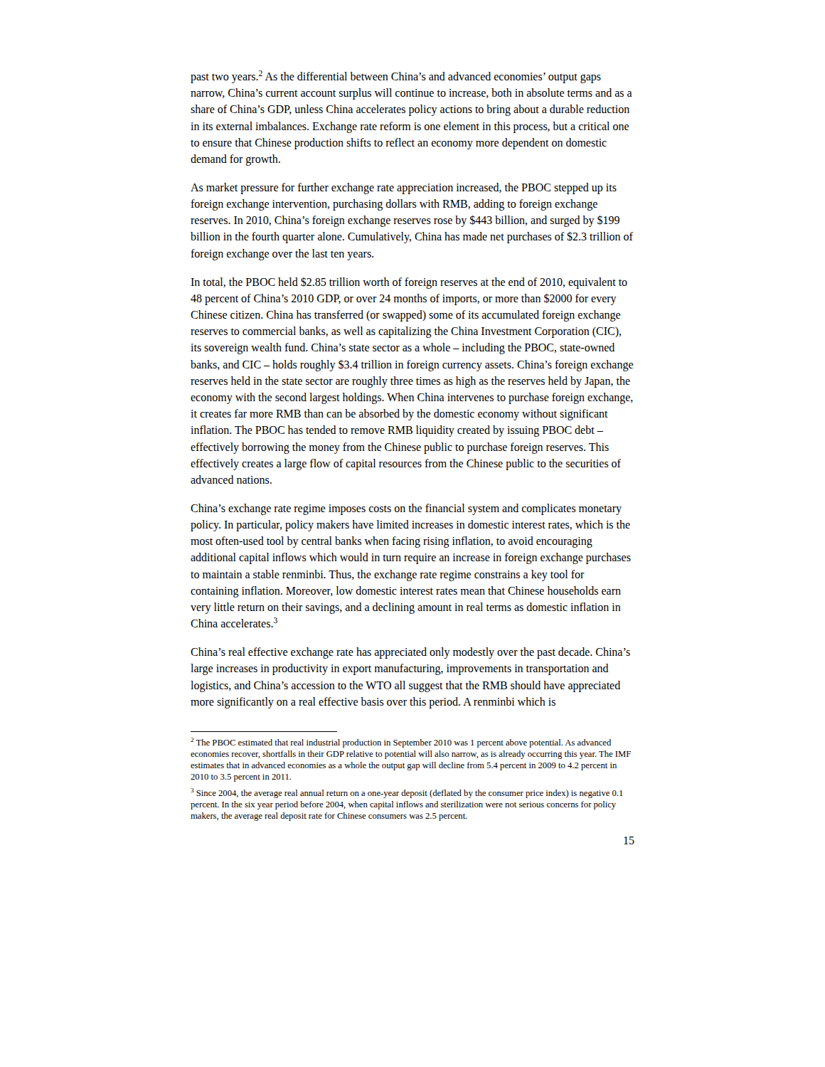past two years.2 As the differential between China’s and advanced economies’ output gaps narrow, China’s current account surplus will continue to increase, both in absolute terms and as a share of China’s GDP, unless China accelerates policy actions to bring about a durable reduction in its external imbalances. Exchange rate reform is one element in this process, but a critical one to ensure that Chinese production shifts to reflect an economy more dependent on domestic demand for growth.
As market pressure for further exchange rate appreciation increased, the PBOC stepped up its foreign exchange intervention, purchasing dollars with RMB, adding to foreign exchange reserves. In 2010, China’s foreign exchange reserves rose by $443 billion, and surged by $199 billion in the fourth quarter alone. Cumulatively, China has made net purchases of $2.3 trillion of foreign exchange over the last ten years.
In total, the PBOC held $2.85 trillion worth of foreign reserves at the end of 2010, equivalent to 48 percent of China’s 2010 GDP, or over 24 months of imports, or more than $2000 for every Chinese citizen. China has transferred (or swapped) some of its accumulated foreign exchange reserves to commercial banks, as well as capitalizing the China Investment Corporation (CIC), its sovereign wealth fund. China’s state sector as a whole – including the PBOC, state-owned banks, and CIC – holds roughly $3.4 trillion in foreign currency assets. China’s foreign exchange reserves held in the state sector are roughly three times as high as the reserves held by Japan, the economy with the second largest holdings. When China intervenes to purchase foreign exchange, it creates far more RMB than can be absorbed by the domestic economy without significant inflation. The PBOC has tended to remove RMB liquidity created by issuing PBOC debt – effectively borrowing the money from the Chinese public to purchase foreign reserves. This effectively creates a large flow of capital resources from the Chinese public to the securities of advanced nations.
China’s exchange rate regime imposes costs on the financial system and complicates monetary policy. In particular, policy makers have limited increases in domestic interest rates, which is the most often-used tool by central banks when facing rising inflation, to avoid encouraging additional capital inflows which would in turn require an increase in foreign exchange purchases to maintain a stable renminbi. Thus, the exchange rate regime constrains a key tool for containing inflation. Moreover, low domestic interest rates mean that Chinese households earn very little return on their savings, and a declining amount in real terms as domestic inflation in China accelerates.3
China’s real effective exchange rate has appreciated only modestly over the past decade. China’s large increases in productivity in export manufacturing, improvements in transportation and logistics, and China’s accession to the WTO all suggest that the RMB should have appreciated more significantly on a real effective basis over this period. A renminbi which is
2 The PBOC estimated that real industrial production in September 2010 was 1 percent above potential. As advanced economies recover, shortfalls in their GDP relative to potential will also narrow, as is already occurring this year. The IMF estimates that in advanced economies as a whole the output gap will decline from 5.4 percent in 2009 to 4.2 percent in 2010 to 3.5 percent in 2011.
3 Since 2004, the average real annual return on a one-year deposit (deflated by the consumer price index) is negative 0.1 percent. In the six year period before 2004, when capital inflows and sterilization were not serious concerns for policy makers, the average real deposit rate for Chinese consumers was 2.5 percent.
15